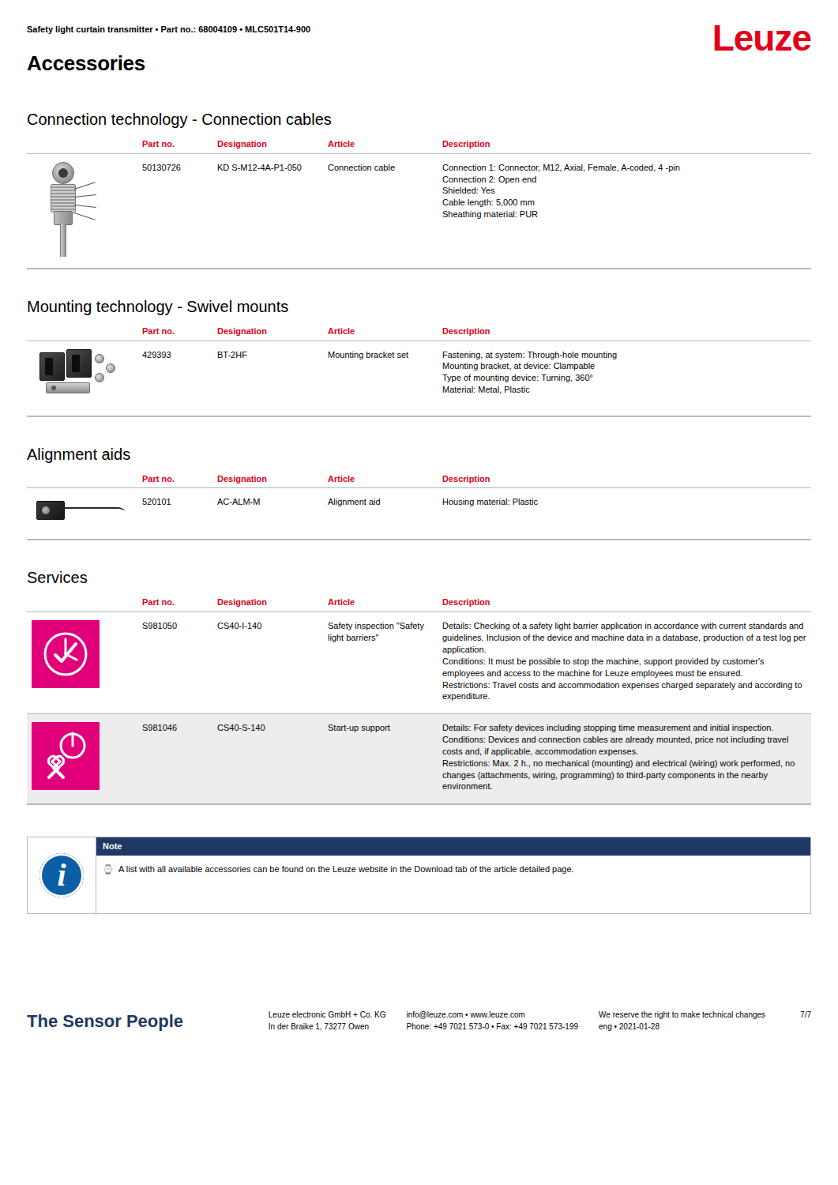Safety light curtain transmitter • Part no.: 68004109 • MLC501T14-900
Accessories
Leuze
Connection technology - Connection cables
| | Part no. | Designation | Article | Description |
| --- | --- | --- | --- | --- |
| | 50130726 | KD S-M12-4A-P1-050 | Connection cable | Connection 1: Connector, M12, Axial, Female, A-coded, 4 -pin Connection 2: Open end Shielded: Yes Cable length: 5,000 mm Sheathing material: PUR |
Mounting technology - Swivel mounts
| | Part no. | Designation | Article | Description |
| --- | --- | --- | --- | --- |
| | 429393 | BT-2HF | Mounting bracket set | Fastening, at system: Through-hole mounting Mounting bracket, at device: Clampable Type of mounting device: Turning, 360° Material: Metal, Plastic |
Alignment aids
| | Part no. | Designation | Article | Description |
| --- | --- | --- | --- | --- |
| | 520101 | AC-ALM-M | Alignment aid | Housing material: Plastic |
Services
| | Part no. | Designation | Article | Description |
| --- | --- | --- | --- | --- |
| | S981050 | CS40-I-140 | Safety inspection "Safety light barriers" | Details: Checking of a safety light barrier application in accordance with current standards and guidelines. Inclusion of the device and machine data in a database, production of a test log per application. Conditions: It must be possible to stop the machine, support provided by customer's employees and access to the machine for Leuze employees must be ensured. Restrictions: Travel costs and accommodation expenses charged separately and according to expenditure. |
| | S981046 | CS40-S-140 | Start-up support | Details: For safety devices including stopping time measurement and initial inspection. Conditions: Devices and connection cables are already mounted, price not including travel costs and, if applicable, accommodation expenses. Restrictions: Max. 2 h., no mechanical (mounting) and electrical (wiring) work performed, no changes (attachments, wiring, programming) to third-party components in the nearby environment. |
i
Note
⌚A list with all available accessories can be found on the Leuze website in the Download tab of the article detailed page.
The Sensor People
Leuze electronic GmbH + Co. KG
In der Braike 1, 73277 Owen
info@leuze.com • www.leuze.com
Phone: +49 7021 573-0 • Fax: +49 7021 573-199
We reserve the right to make technical changes
eng • 2021-01-28
7/7